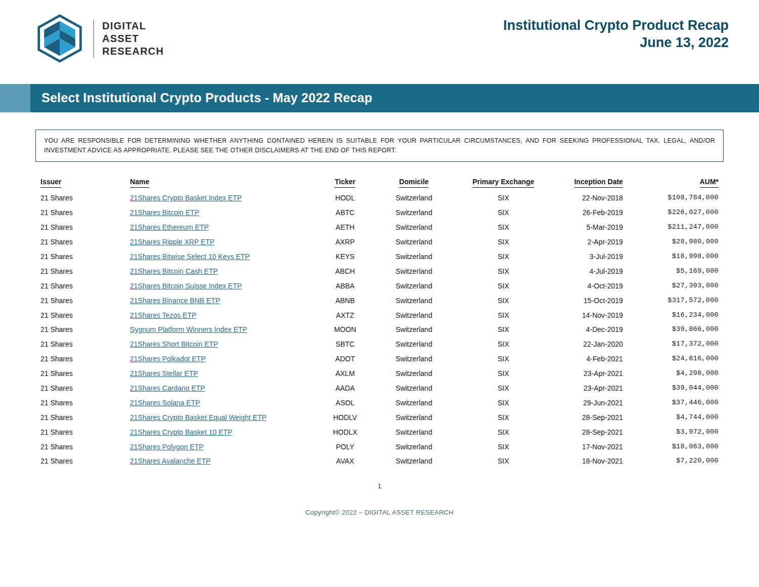DIGITAL ASSET RESEARCH
Institutional Crypto Product Recap
June 13, 2022
Select Institutional Crypto Products - May 2022 Recap
YOU ARE RESPONSIBLE FOR DETERMINING WHETHER ANYTHING CONTAINED HEREIN IS SUITABLE FOR YOUR PARTICULAR CIRCUMSTANCES, AND FOR SEEKING PROFESSIONAL TAX, LEGAL, AND/OR INVESTMENT ADVICE AS APPROPRIATE. PLEASE SEE THE OTHER DISCLAIMERS AT THE END OF THIS REPORT.
| Issuer | Name | Ticker | Domicile | Primary Exchange | Inception Date | AUM* |
| --- | --- | --- | --- | --- | --- | --- |
| 21 Shares | 21Shares Crypto Basket Index ETP | HODL | Switzerland | SIX | 22-Nov-2018 | $108,784,000 |
| 21 Shares | 21Shares Bitcoin ETP | ABTC | Switzerland | SIX | 26-Feb-2019 | $226,027,000 |
| 21 Shares | 21Shares Ethereum ETP | AETH | Switzerland | SIX | 5-Mar-2019 | $211,247,000 |
| 21 Shares | 21Shares Ripple XRP ETP | AXRP | Switzerland | SIX | 2-Apr-2019 | $28,980,000 |
| 21 Shares | 21Shares Bitwise Select 10 Keys ETP | KEYS | Switzerland | SIX | 3-Jul-2019 | $18,998,000 |
| 21 Shares | 21Shares Bitcoin Cash ETP | ABCH | Switzerland | SIX | 4-Jul-2019 | $5,169,000 |
| 21 Shares | 21Shares Bitcoin Suisse Index ETP | ABBA | Switzerland | SIX | 4-Oct-2019 | $27,393,000 |
| 21 Shares | 21Shares Binance BNB ETP | ABNB | Switzerland | SIX | 15-Oct-2019 | $317,572,000 |
| 21 Shares | 21Shares Tezos ETP | AXTZ | Switzerland | SIX | 14-Nov-2019 | $16,234,000 |
| 21 Shares | Sygnum Platform Winners Index ETP | MOON | Switzerland | SIX | 4-Dec-2019 | $39,866,000 |
| 21 Shares | 21Shares Short Bitcoin ETP | SBTC | Switzerland | SIX | 22-Jan-2020 | $17,372,000 |
| 21 Shares | 21Shares Polkadot ETP | ADOT | Switzerland | SIX | 4-Feb-2021 | $24,616,000 |
| 21 Shares | 21Shares Stellar ETP | AXLM | Switzerland | SIX | 23-Apr-2021 | $4,298,000 |
| 21 Shares | 21Shares Cardano ETP | AADA | Switzerland | SIX | 23-Apr-2021 | $39,044,000 |
| 21 Shares | 21Shares Solana ETP | ASOL | Switzerland | SIX | 29-Jun-2021 | $37,446,000 |
| 21 Shares | 21Shares Crypto Basket Equal Weight ETP | HODLV | Switzerland | SIX | 28-Sep-2021 | $4,744,000 |
| 21 Shares | 21Shares Crypto Basket 10 ETP | HODLX | Switzerland | SIX | 28-Sep-2021 | $3,972,000 |
| 21 Shares | 21Shares Polygon ETP | POLY | Switzerland | SIX | 17-Nov-2021 | $18,063,000 |
| 21 Shares | 21Shares Avalanche ETP | AVAX | Switzerland | SIX | 18-Nov-2021 | $7,220,000 |
1
Copyright© 2022 – DIGITAL ASSET RESEARCH